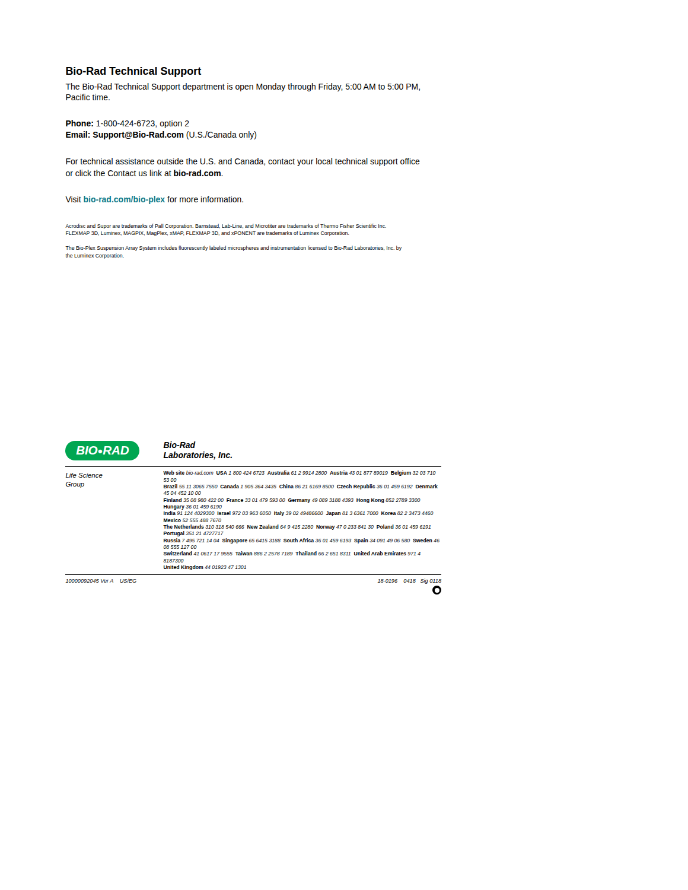Bio-Rad Technical Support
The Bio-Rad Technical Support department is open Monday through Friday, 5:00 AM to 5:00 PM, Pacific time.
Phone: 1-800-424-6723, option 2
Email: Support@Bio-Rad.com (U.S./Canada only)
For technical assistance outside the U.S. and Canada, contact your local technical support office or click the Contact us link at bio-rad.com.
Visit bio-rad.com/bio-plex for more information.
Acrodisc and Supor are trademarks of Pall Corporation. Barnstead, Lab-Line, and Microtiter are trademarks of Thermo Fisher Scientific Inc. FLEXMAP 3D, Luminex, MAGPIX, MagPlex, xMAP, FLEXMAP 3D, and xPONENT are trademarks of Luminex Corporation.
The Bio-Plex Suspension Array System includes fluorescently labeled microspheres and instrumentation licensed to Bio-Rad Laboratories, Inc. by the Luminex Corporation.
BIO●RAD
Bio-Rad
Laboratories, Inc.
Life Science
Group
Web site bio-rad.com USA 1 800 424 6723 Australia 61 2 9914 2800 Austria 43 01 877 89019 Belgium 32 03 710 53 00
Brazil 55 11 3065 7550 Canada 1 905 364 3435 China 86 21 6169 8500 Czech Republic 36 01 459 6192 Denmark 45 04 452 10 00
Finland 35 08 980 422 00 France 33 01 479 593 00 Germany 49 089 3188 4393 Hong Kong 852 2789 3300 Hungary 36 01 459 6190
India 91 124 4029300 Israel 972 03 963 6050 Italy 39 02 49486600 Japan 81 3 6361 7000 Korea 82 2 3473 4460 Mexico 52 555 488 7670
The Netherlands 310 318 540 666 New Zealand 64 9 415 2280 Norway 47 0 233 841 30 Poland 36 01 459 6191 Portugal 351 21 4727717
Russia 7 495 721 14 04 Singapore 65 6415 3188 South Africa 36 01 459 6193 Spain 34 091 49 06 580 Sweden 46 08 555 127 00
Switzerland 41 0617 17 9555 Taiwan 886 2 2578 7189 Thailand 66 2 651 8311 United Arab Emirates 971 4 8187300
United Kingdom 44 01923 47 1301
10000092045 Ver A US/EG
18-0196 0418 Sig 0118